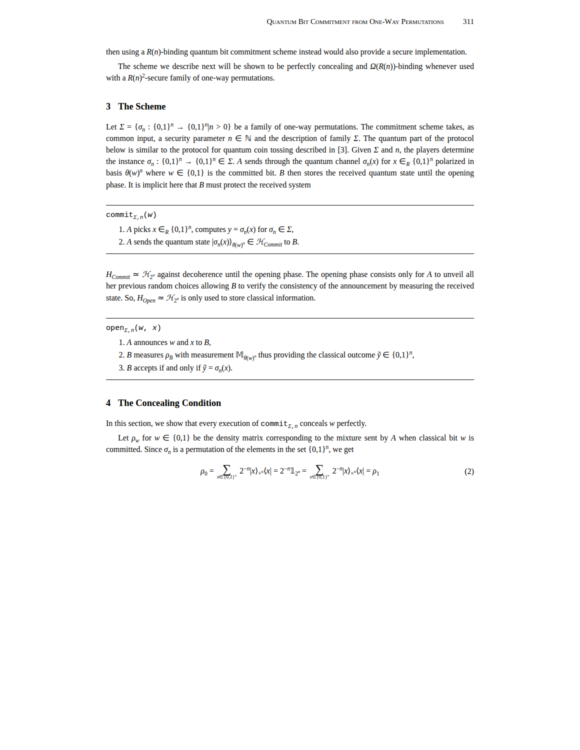Quantum Bit Commitment from One-Way Permutations 311
then using a R(n)-binding quantum bit commitment scheme instead would also provide a secure implementation.
The scheme we describe next will be shown to be perfectly concealing and Ω(R(n))-binding whenever used with a R(n)2-secure family of one-way permutations.
3 The Scheme
Let Σ = {σn : {0,1}n → {0,1}n|n > 0} be a family of one-way permutations. The commitment scheme takes, as common input, a security parameter n ∈ ℕ and the description of family Σ. The quantum part of the protocol below is similar to the protocol for quantum coin tossing described in [3]. Given Σ and n, the players determine the instance σn : {0,1}n → {0,1}n ∈ Σ. A sends through the quantum channel σn(x) for x ∈R {0,1}n polarized in basis θ(w)n where w ∈ {0,1} is the committed bit. B then stores the received quantum state until the opening phase. It is implicit here that B must protect the received system
commitΣ,n(w)
A picks x ∈R {0,1}n, computes y = σn(x) for σn ∈ Σ,
A sends the quantum state |σn(x)⟩θ(w)n ∈ ℋCommit to B.
HCommit ≃ ℋ2n against decoherence until the opening phase. The opening phase consists only for A to unveil all her previous random choices allowing B to verify the consistency of the announcement by measuring the received state. So, HOpen ≃ ℋ2n is only used to store classical information.
openΣ,n(w, x)
A announces w and x to B,
B measures ρB with measurement 𝕄θ(w)n thus providing the classical outcome ỹ ∈ {0,1}n,
B accepts if and only if ỹ = σn(x).
4 The Concealing Condition
In this section, we show that every execution of commitΣ,n conceals w perfectly.
Let ρw for w ∈ {0,1} be the density matrix corresponding to the mixture sent by A when classical bit w is committed. Since σn is a permutation of the elements in the set {0,1}n, we get
ρ0 = ∑x∈{0,1}n 2−n|x⟩+n⟨x| = 2−n𝟙2n = ∑x∈{0,1}n 2−n|x⟩×n⟨x| = ρ1 (2)